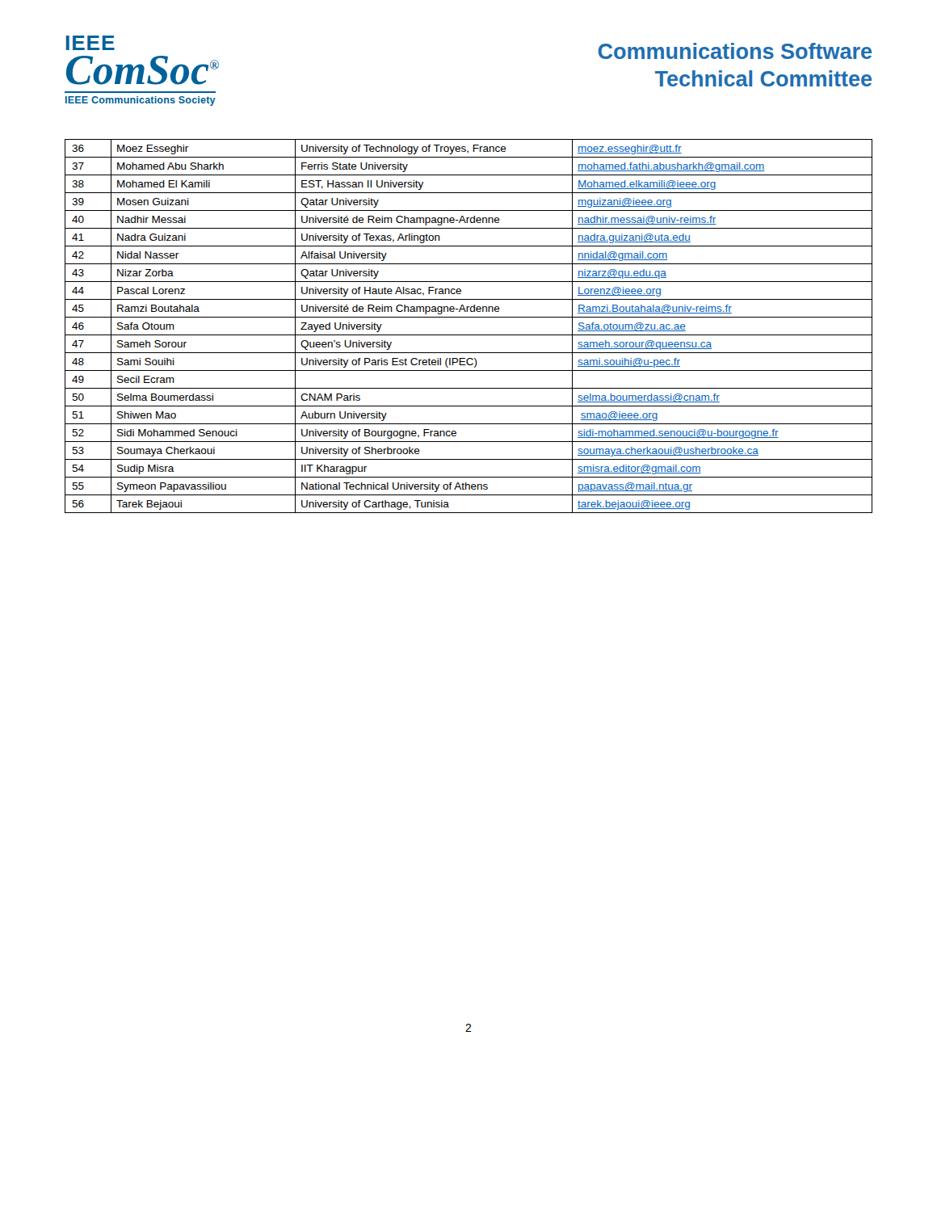IEEE
ComSoc®
IEEE Communications Society
Communications Software
Technical Committee
| 36 | Moez Esseghir | University of Technology of Troyes, France | moez.esseghir@utt.fr |
| 37 | Mohamed Abu Sharkh | Ferris State University | mohamed.fathi.abusharkh@gmail.com |
| 38 | Mohamed El Kamili | EST, Hassan II University | Mohamed.elkamili@ieee.org |
| 39 | Mosen Guizani | Qatar University | mguizani@ieee.org |
| 40 | Nadhir Messai | Université de Reim Champagne-Ardenne | nadhir.messai@univ-reims.fr |
| 41 | Nadra Guizani | University of Texas, Arlington | nadra.guizani@uta.edu |
| 42 | Nidal Nasser | Alfaisal University | nnidal@gmail.com |
| 43 | Nizar Zorba | Qatar University | nizarz@qu.edu.qa |
| 44 | Pascal Lorenz | University of Haute Alsac, France | Lorenz@ieee.org |
| 45 | Ramzi Boutahala | Université de Reim Champagne-Ardenne | Ramzi.Boutahala@univ-reims.fr |
| 46 | Safa Otoum | Zayed University | Safa.otoum@zu.ac.ae |
| 47 | Sameh Sorour | Queen’s University | sameh.sorour@queensu.ca |
| 48 | Sami Souihi | University of Paris Est Creteil (IPEC) | sami.souihi@u-pec.fr |
| 49 | Secil Ecram | | |
| 50 | Selma Boumerdassi | CNAM Paris | selma.boumerdassi@cnam.fr |
| 51 | Shiwen Mao | Auburn University | smao@ieee.org |
| 52 | Sidi Mohammed Senouci | University of Bourgogne, France | sidi-mohammed.senouci@u-bourgogne.fr |
| 53 | Soumaya Cherkaoui | University of Sherbrooke | soumaya.cherkaoui@usherbrooke.ca |
| 54 | Sudip Misra | IIT Kharagpur | smisra.editor@gmail.com |
| 55 | Symeon Papavassiliou | National Technical University of Athens | papavass@mail.ntua.gr |
| 56 | Tarek Bejaoui | University of Carthage, Tunisia | tarek.bejaoui@ieee.org |
2